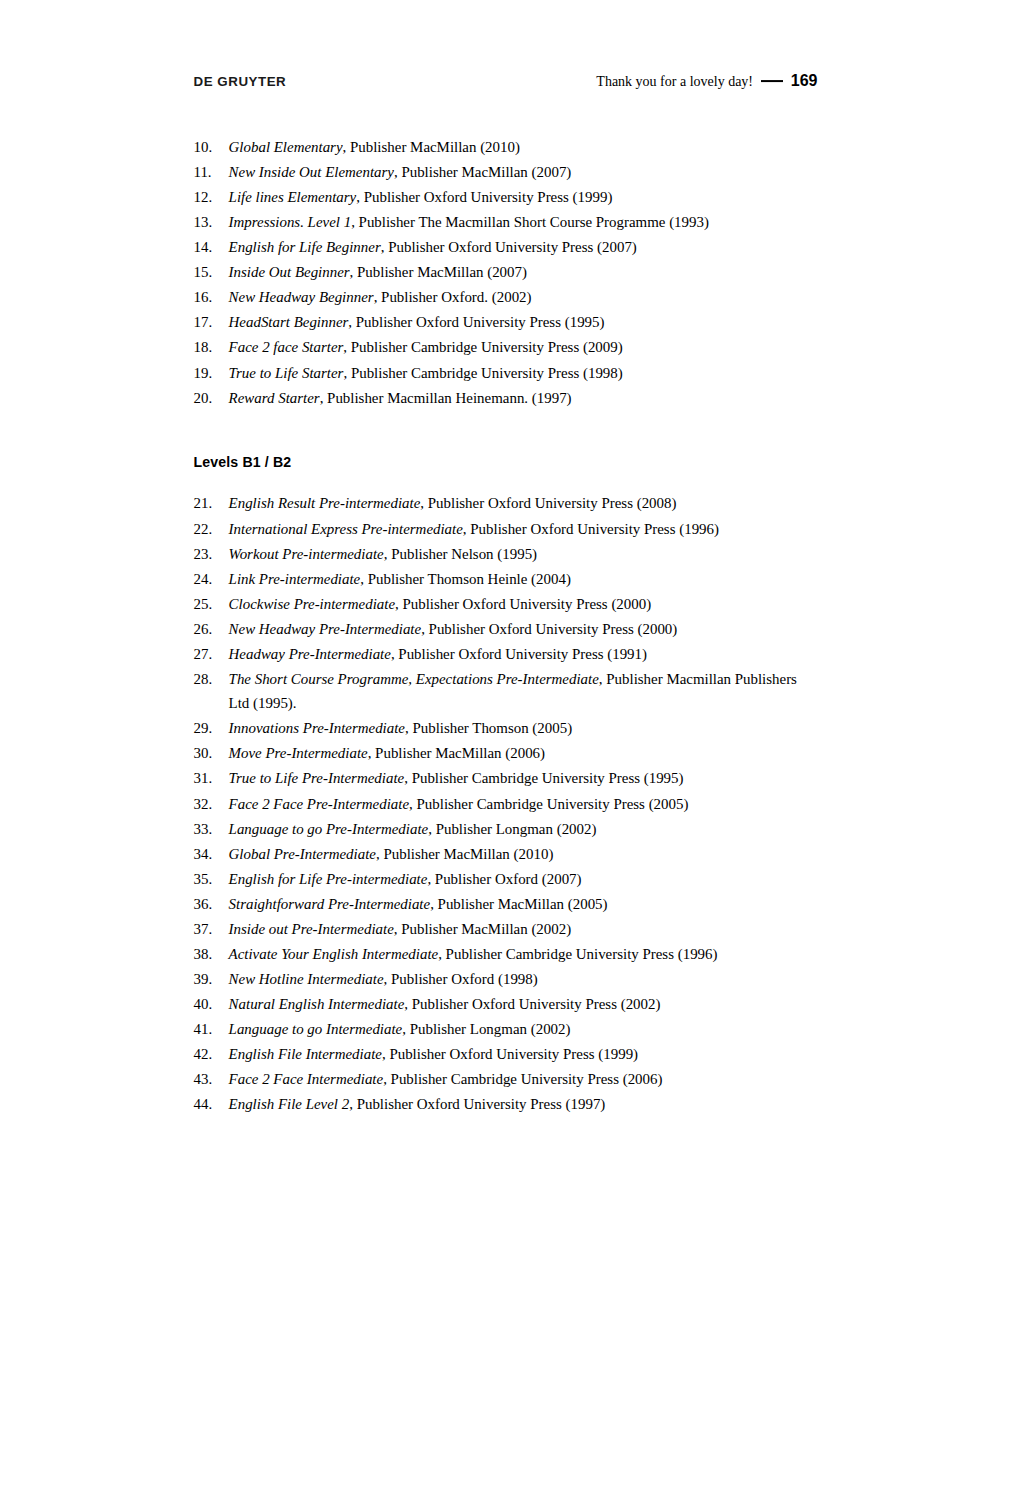DE GRUYTER Thank you for a lovely day! 169
10. Global Elementary, Publisher MacMillan (2010)
11. New Inside Out Elementary, Publisher MacMillan (2007)
12. Life lines Elementary, Publisher Oxford University Press (1999)
13. Impressions. Level 1, Publisher The Macmillan Short Course Programme (1993)
14. English for Life Beginner, Publisher Oxford University Press (2007)
15. Inside Out Beginner, Publisher MacMillan (2007)
16. New Headway Beginner, Publisher Oxford. (2002)
17. HeadStart Beginner, Publisher Oxford University Press (1995)
18. Face 2 face Starter, Publisher Cambridge University Press (2009)
19. True to Life Starter, Publisher Cambridge University Press (1998)
20. Reward Starter, Publisher Macmillan Heinemann. (1997)
Levels B1 / B2
21. English Result Pre-intermediate, Publisher Oxford University Press (2008)
22. International Express Pre-intermediate, Publisher Oxford University Press (1996)
23. Workout Pre-intermediate, Publisher Nelson (1995)
24. Link Pre-intermediate, Publisher Thomson Heinle (2004)
25. Clockwise Pre-intermediate, Publisher Oxford University Press (2000)
26. New Headway Pre-Intermediate, Publisher Oxford University Press (2000)
27. Headway Pre-Intermediate, Publisher Oxford University Press (1991)
28. The Short Course Programme, Expectations Pre-Intermediate, Publisher Macmillan Publishers Ltd (1995).
29. Innovations Pre-Intermediate, Publisher Thomson (2005)
30. Move Pre-Intermediate, Publisher MacMillan (2006)
31. True to Life Pre-Intermediate, Publisher Cambridge University Press (1995)
32. Face 2 Face Pre-Intermediate, Publisher Cambridge University Press (2005)
33. Language to go Pre-Intermediate, Publisher Longman (2002)
34. Global Pre-Intermediate, Publisher MacMillan (2010)
35. English for Life Pre-intermediate, Publisher Oxford (2007)
36. Straightforward Pre-Intermediate, Publisher MacMillan (2005)
37. Inside out Pre-Intermediate, Publisher MacMillan (2002)
38. Activate Your English Intermediate, Publisher Cambridge University Press (1996)
39. New Hotline Intermediate, Publisher Oxford (1998)
40. Natural English Intermediate, Publisher Oxford University Press (2002)
41. Language to go Intermediate, Publisher Longman (2002)
42. English File Intermediate, Publisher Oxford University Press (1999)
43. Face 2 Face Intermediate, Publisher Cambridge University Press (2006)
44. English File Level 2, Publisher Oxford University Press (1997)